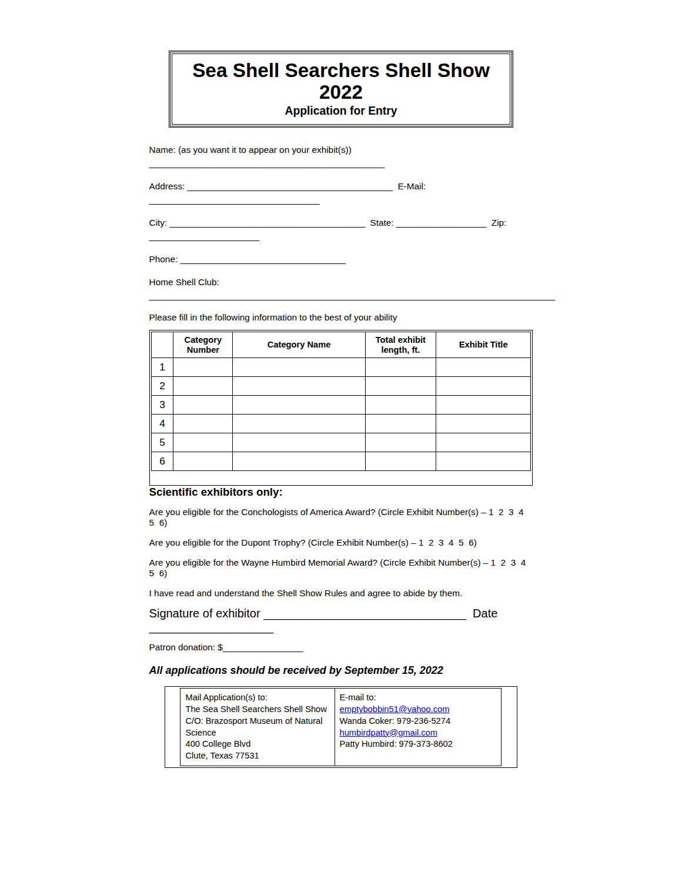Sea Shell Searchers Shell Show 2022
Application for Entry
Name: (as you want it to appear on your exhibit(s)) _______________________________________________
Address: _________________________________________ E-Mail: __________________________________
City: _______________________________________ State: __________________ Zip: ______________________
Phone: _________________________________
Home Shell Club: _________________________________________________________________________________
Please fill in the following information to the best of your ability
| | Category Number | Category Name | Total exhibit length, ft. | Exhibit Title |
| --- | --- | --- | --- | --- |
| 1 | | | | |
| 2 | | | | |
| 3 | | | | |
| 4 | | | | |
| 5 | | | | |
| 6 | | | | |
Scientific exhibitors only:
Are you eligible for the Conchologists of America Award? (Circle Exhibit Number(s) – 1 2 3 4 5 6)
Are you eligible for the Dupont Trophy? (Circle Exhibit Number(s) – 1 2 3 4 5 6)
Are you eligible for the Wayne Humbird Memorial Award? (Circle Exhibit Number(s) – 1 2 3 4 5 6)
I have read and understand the Shell Show Rules and agree to abide by them.
Signature of exhibitor _______________________________ Date ___________________
Patron donation: $________________
All applications should be received by September 15, 2022
| Mail Application(s) to: The Sea Shell Searchers Shell Show C/O: Brazosport Museum of Natural Science 400 College Blvd Clute, Texas 77531 | E-mail to: emptybobbin51@yahoo.com Wanda Coker: 979-236-5274 humbirdpatty@gmail.com Patty Humbird: 979-373-8602 |